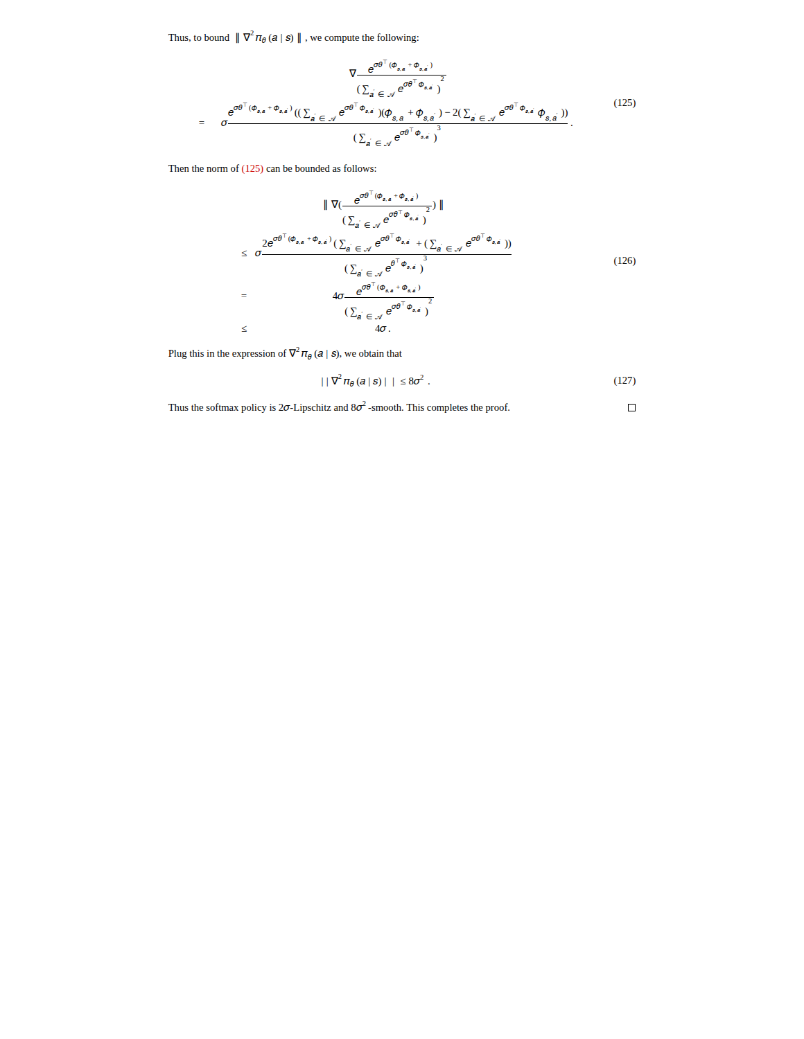Thus, to bound ∥∇2πθ(a|s)∥, we compute the following:
∇ eσθ⊤(ϕs,a+ϕs,a′) (∑a′∈𝒜eσθ⊤ϕs,a′) 2 = σ eσθ⊤(ϕs,a+ϕs,a′) ( (∑a′∈𝒜eσθ⊤ϕs,a′) (ϕs,a+ϕs,a′) − 2 (∑a′∈𝒜eσθ⊤ϕs,a′ϕs,a′) ) (∑a′∈𝒜eσθ⊤ϕs,a′) 3 .
(125)
Then the norm of (125) can be bounded as follows:
∥ ∇ ( eσθ⊤(ϕs,a+ϕs,a′) (∑a′∈𝒜eσθ⊤ϕs,a′) 2 ) ∥ ≤ σ 2 eσθ⊤(ϕs,a+ϕs,a′) ( ∑a′∈𝒜 eσθ⊤ϕs,a′ + ( ∑a′∈𝒜 eσθ⊤ϕs,a′ ) ) (∑a′∈𝒜eθ⊤ϕs,a′) 3 = 4σ eσθ⊤(ϕs,a+ϕs,a′) (∑a′∈𝒜eσθ⊤ϕs,a′) 2 ≤ 4σ.
(126)
Plug this in the expression of ∇2πθ(a|s), we obtain that
|| ∇2 πθ (a|s) || ≤ 8σ2 .
(127)
Thus the softmax policy is 2σ-Lipschitz and 8σ2-smooth. This completes the proof.